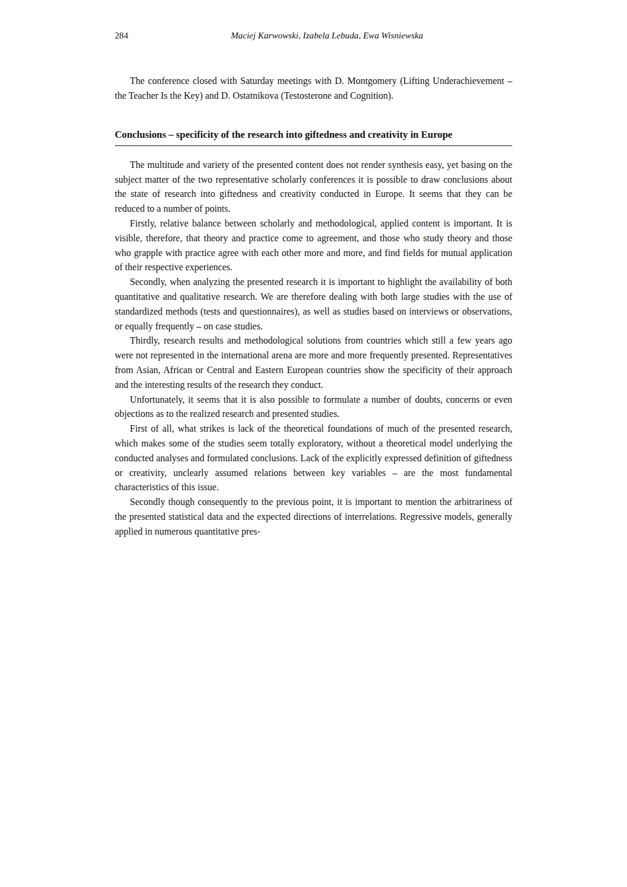284 Maciej Karwowski, Izabela Lebuda, Ewa Wisniewska
The conference closed with Saturday meetings with D. Montgomery (Lifting Underachievement – the Teacher Is the Key) and D. Ostatnikova (Testosterone and Cognition).
Conclusions – specificity of the research into giftedness and creativity in Europe
The multitude and variety of the presented content does not render synthesis easy, yet basing on the subject matter of the two representative scholarly conferences it is possible to draw conclusions about the state of research into giftedness and creativity conducted in Europe. It seems that they can be reduced to a number of points.
Firstly, relative balance between scholarly and methodological, applied content is important. It is visible, therefore, that theory and practice come to agreement, and those who study theory and those who grapple with practice agree with each other more and more, and find fields for mutual application of their respective experiences.
Secondly, when analyzing the presented research it is important to highlight the availability of both quantitative and qualitative research. We are therefore dealing with both large studies with the use of standardized methods (tests and questionnaires), as well as studies based on interviews or observations, or equally frequently – on case studies.
Thirdly, research results and methodological solutions from countries which still a few years ago were not represented in the international arena are more and more frequently presented. Representatives from Asian, African or Central and Eastern European countries show the specificity of their approach and the interesting results of the research they conduct.
Unfortunately, it seems that it is also possible to formulate a number of doubts, concerns or even objections as to the realized research and presented studies.
First of all, what strikes is lack of the theoretical foundations of much of the presented research, which makes some of the studies seem totally exploratory, without a theoretical model underlying the conducted analyses and formulated conclusions. Lack of the explicitly expressed definition of giftedness or creativity, unclearly assumed relations between key variables – are the most fundamental characteristics of this issue.
Secondly though consequently to the previous point, it is important to mention the arbitrariness of the presented statistical data and the expected directions of interrelations. Regressive models, generally applied in numerous quantitative pres-